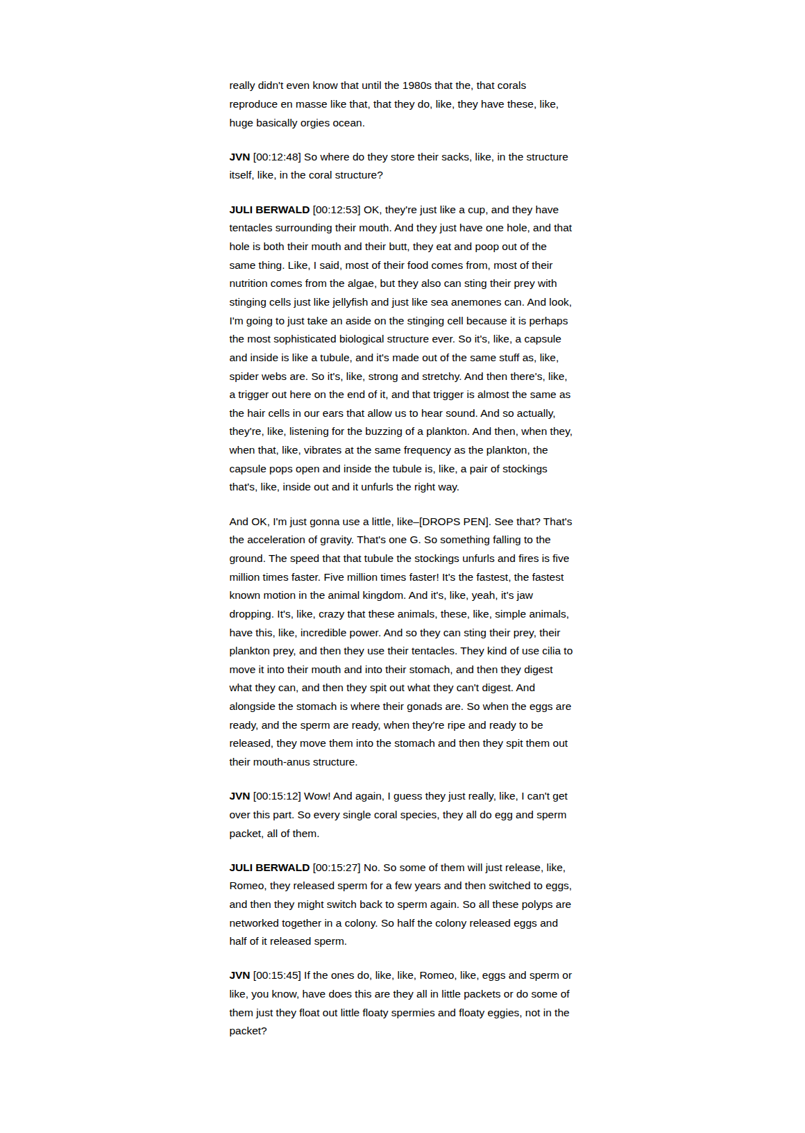really didn't even know that until the 1980s that the, that corals reproduce en masse like that, that they do, like, they have these, like, huge basically orgies ocean.
JVN [00:12:48] So where do they store their sacks, like, in the structure itself, like, in the coral structure?
JULI BERWALD [00:12:53] OK, they're just like a cup, and they have tentacles surrounding their mouth. And they just have one hole, and that hole is both their mouth and their butt, they eat and poop out of the same thing. Like, I said, most of their food comes from, most of their nutrition comes from the algae, but they also can sting their prey with stinging cells just like jellyfish and just like sea anemones can. And look, I'm going to just take an aside on the stinging cell because it is perhaps the most sophisticated biological structure ever. So it's, like, a capsule and inside is like a tubule, and it's made out of the same stuff as, like, spider webs are. So it's, like, strong and stretchy. And then there's, like, a trigger out here on the end of it, and that trigger is almost the same as the hair cells in our ears that allow us to hear sound. And so actually, they're, like, listening for the buzzing of a plankton. And then, when they, when that, like, vibrates at the same frequency as the plankton, the capsule pops open and inside the tubule is, like, a pair of stockings that's, like, inside out and it unfurls the right way.
And OK, I'm just gonna use a little, like–[DROPS PEN]. See that? That's the acceleration of gravity. That's one G. So something falling to the ground. The speed that that tubule the stockings unfurls and fires is five million times faster. Five million times faster! It's the fastest, the fastest known motion in the animal kingdom. And it's, like, yeah, it's jaw dropping. It's, like, crazy that these animals, these, like, simple animals, have this, like, incredible power. And so they can sting their prey, their plankton prey, and then they use their tentacles. They kind of use cilia to move it into their mouth and into their stomach, and then they digest what they can, and then they spit out what they can't digest. And alongside the stomach is where their gonads are. So when the eggs are ready, and the sperm are ready, when they're ripe and ready to be released, they move them into the stomach and then they spit them out their mouth-anus structure.
JVN [00:15:12] Wow! And again, I guess they just really, like, I can't get over this part. So every single coral species, they all do egg and sperm packet, all of them.
JULI BERWALD [00:15:27] No. So some of them will just release, like, Romeo, they released sperm for a few years and then switched to eggs, and then they might switch back to sperm again. So all these polyps are networked together in a colony. So half the colony released eggs and half of it released sperm.
JVN [00:15:45] If the ones do, like, like, Romeo, like, eggs and sperm or like, you know, have does this are they all in little packets or do some of them just they float out little floaty spermies and floaty eggies, not in the packet?